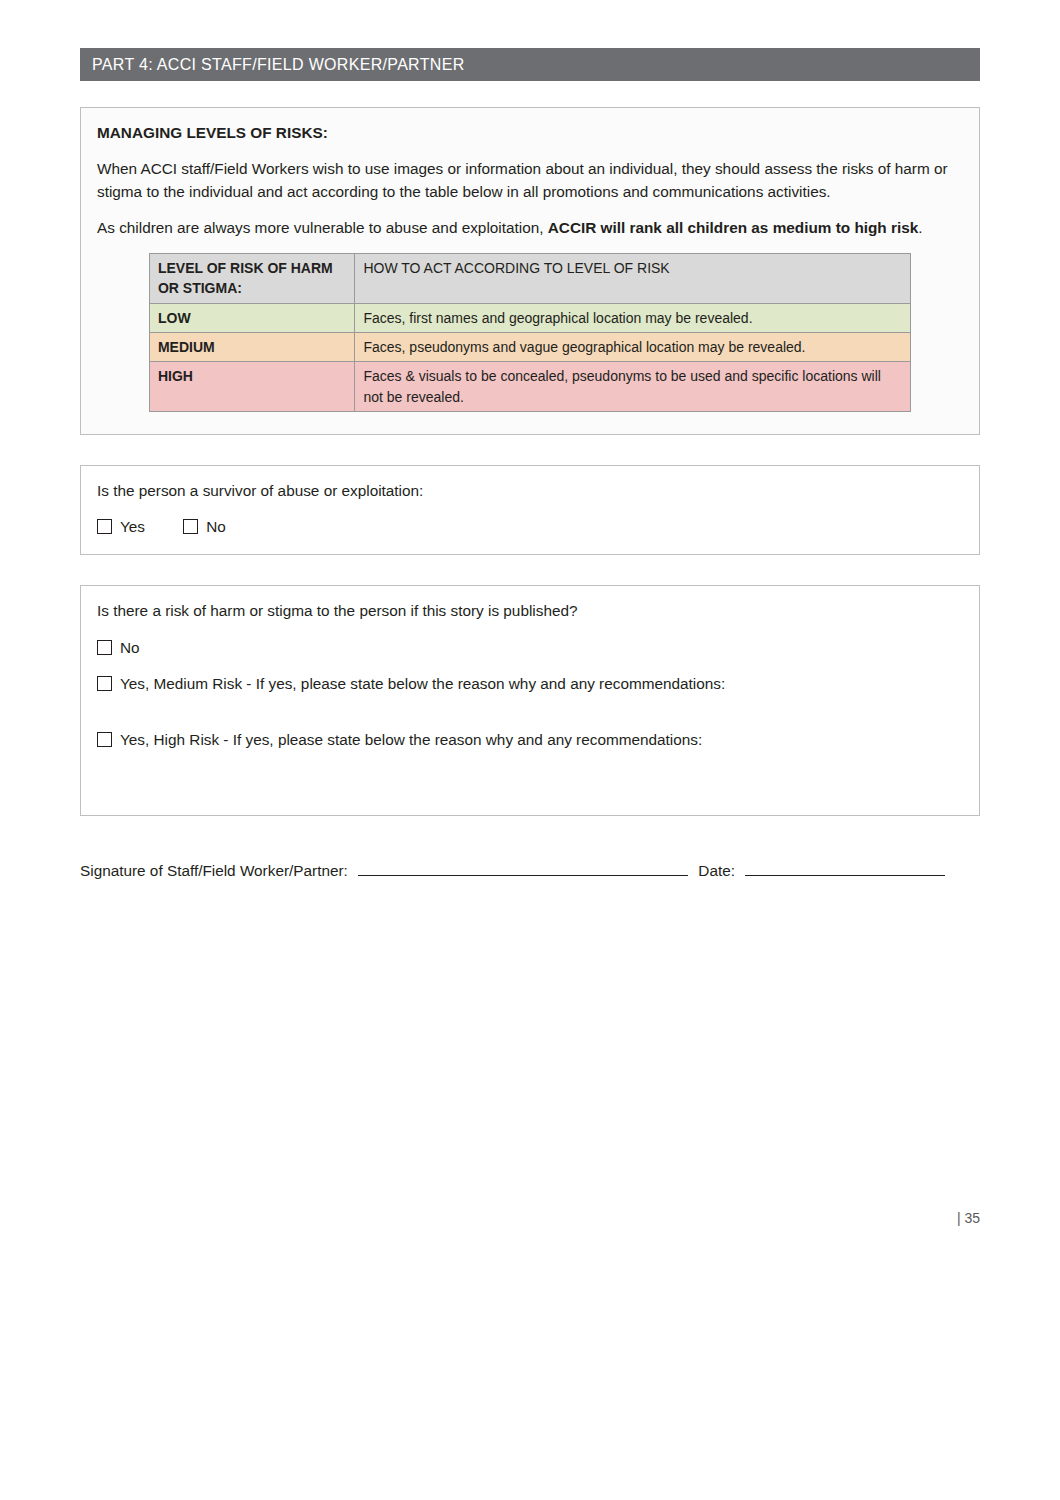Part 4: ACCI Staff/Field Worker/Partner
MANAGING LEVELS OF RISKS:
When ACCI staff/Field Workers wish to use images or information about an individual, they should assess the risks of harm or stigma to the individual and act according to the table below in all promotions and communications activities.
As children are always more vulnerable to abuse and exploitation, ACCIR will rank all children as medium to high risk.
| LEVEL OF RISK OF HARM OR STIGMA: | HOW TO ACT ACCORDING TO LEVEL OF RISK |
| LOW | Faces, first names and geographical location may be revealed. |
| MEDIUM | Faces, pseudonyms and vague geographical location may be revealed. |
| HIGH | Faces & visuals to be concealed, pseudonyms to be used and specific locations will not be revealed. |
Is the person a survivor of abuse or exploitation:
Yes No
Is there a risk of harm or stigma to the person if this story is published?
No
Yes, Medium Risk - If yes, please state below the reason why and any recommendations:
Yes, High Risk - If yes, please state below the reason why and any recommendations:
Signature of Staff/Field Worker/Partner: Date:
| 35